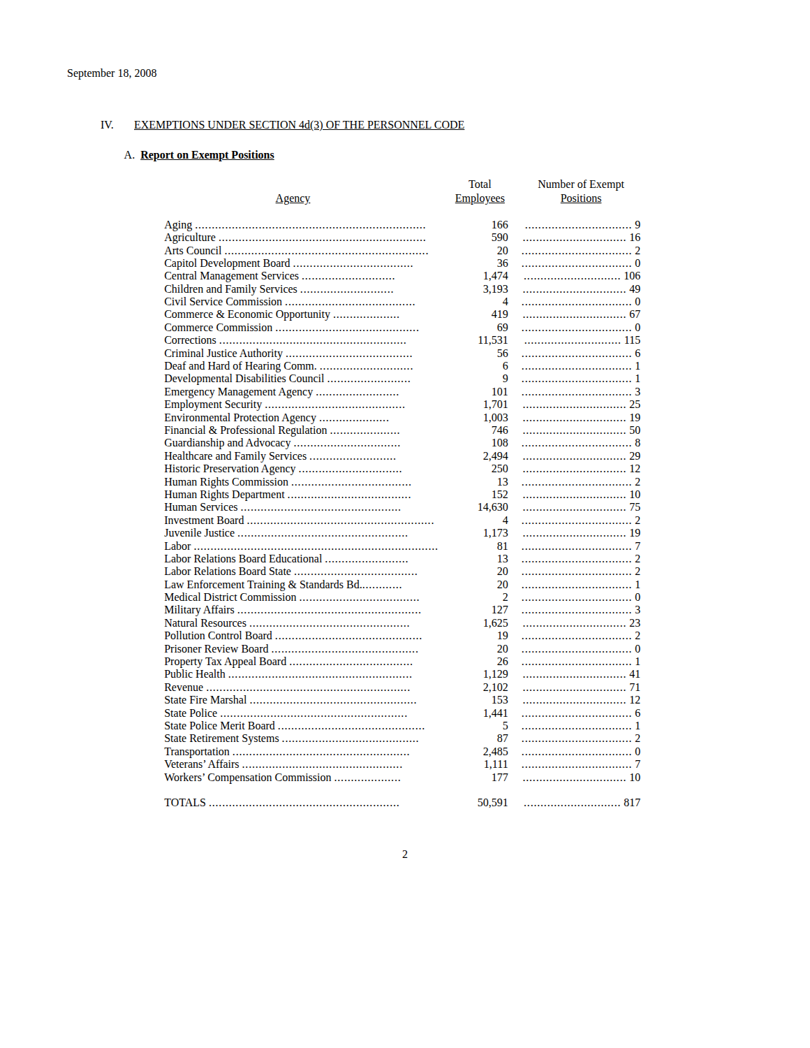September 18, 2008
IV. EXEMPTIONS UNDER SECTION 4d(3) OF THE PERSONNEL CODE
A. Report on Exempt Positions
| | Total | Number of Exempt |
| --- | --- | --- |
| Agency | Employees | Positions |
| Aging ..................................................................... | 166 | ................................ 9 |
| Agriculture .............................................................. | 590 | ............................... 16 |
| Arts Council ............................................................. | 20 | ................................. 2 |
| Capitol Development Board .................................... | 36 | ................................. 0 |
| Central Management Services ............................ | 1,474 | ............................. 106 |
| Children and Family Services ............................ | 3,193 | ............................... 49 |
| Civil Service Commission ....................................... | 4 | ................................. 0 |
| Commerce & Economic Opportunity .................... | 419 | ............................... 67 |
| Commerce Commission ........................................... | 69 | ................................. 0 |
| Corrections ........................................................ | 11,531 | ............................. 115 |
| Criminal Justice Authority ...................................... | 56 | ................................. 6 |
| Deaf and Hard of Hearing Comm. ............................ | 6 | ................................. 1 |
| Developmental Disabilities Council ......................... | 9 | ................................. 1 |
| Emergency Management Agency ......................... | 101 | ................................. 3 |
| Employment Security .......................................... | 1,701 | ............................... 25 |
| Environmental Protection Agency ..................... | 1,003 | ............................... 19 |
| Financial & Professional Regulation ..................... | 746 | ............................... 50 |
| Guardianship and Advocacy ................................ | 108 | ................................. 8 |
| Healthcare and Family Services .......................... | 2,494 | ............................... 29 |
| Historic Preservation Agency ............................... | 250 | ............................... 12 |
| Human Rights Commission .................................... | 13 | ................................. 2 |
| Human Rights Department ..................................... | 152 | ............................... 10 |
| Human Services ................................................ | 14,630 | ............................... 75 |
| Investment Board ........................................................ | 4 | ................................. 2 |
| Juvenile Justice ................................................... | 1,173 | ............................... 19 |
| Labor ......................................................................... | 81 | ................................. 7 |
| Labor Relations Board Educational ......................... | 13 | ................................. 2 |
| Labor Relations Board State ..................................... | 20 | ................................. 2 |
| Law Enforcement Training & Standards Bd. ............ | 20 | ................................. 1 |
| Medical District Commission .................................... | 2 | ................................. 0 |
| Military Affairs ....................................................... | 127 | ................................. 3 |
| Natural Resources ................................................ | 1,625 | ............................... 23 |
| Pollution Control Board ............................................ | 19 | ................................. 2 |
| Prisoner Review Board ............................................ | 20 | ................................. 0 |
| Property Tax Appeal Board ..................................... | 26 | ................................. 1 |
| Public Health ....................................................... | 1,129 | ............................... 41 |
| Revenue ............................................................. | 2,102 | ............................... 71 |
| State Fire Marshal .................................................. | 153 | ............................... 12 |
| State Police ........................................................ | 1,441 | ................................. 6 |
| State Police Merit Board ............................................ | 5 | ................................. 1 |
| State Retirement Systems ......................................... | 87 | ................................. 2 |
| Transportation ..................................................... | 2,485 | ................................. 0 |
| Veterans’ Affairs ................................................ | 1,111 | ................................. 7 |
| Workers’ Compensation Commission .................... | 177 | ............................... 10 |
| TOTALS ......................................................... | 50,591 | ............................. 817 |
2